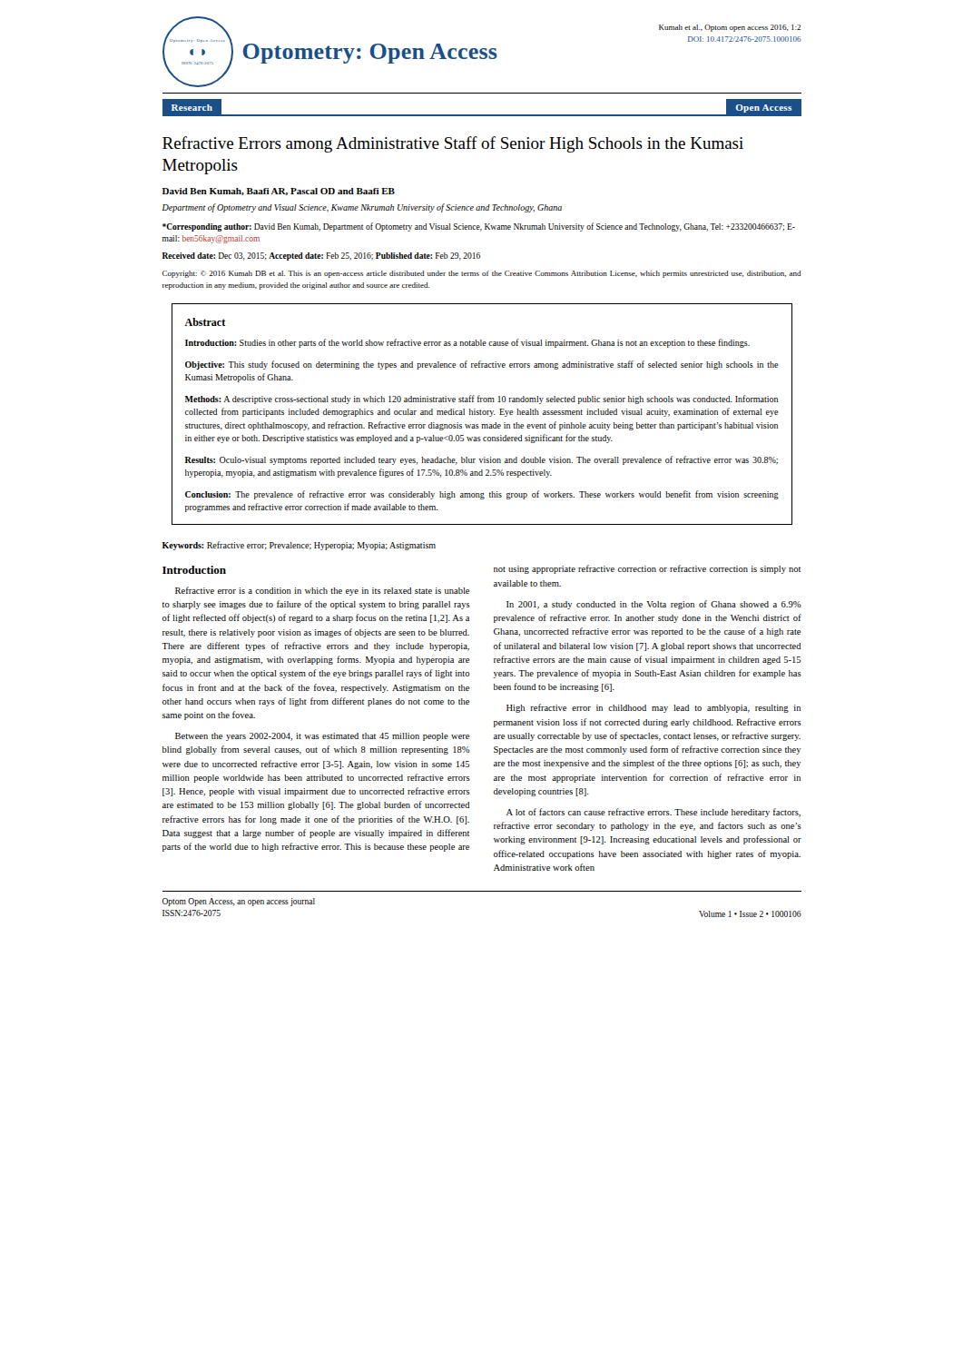Optometry: Open Access
◐◑
ISSN: 2476-2075
Optometry: Open Access
Kumah et al., Optom open access 2016, 1:2
DOI: 10.4172/2476-2075.1000106
Research
Open Access
Refractive Errors among Administrative Staff of Senior High Schools in the Kumasi Metropolis
David Ben Kumah, Baafi AR, Pascal OD and Baafi EB
Department of Optometry and Visual Science, Kwame Nkrumah University of Science and Technology, Ghana
*Corresponding author: David Ben Kumah, Department of Optometry and Visual Science, Kwame Nkrumah University of Science and Technology, Ghana, Tel: +233200466637; E-mail: ben56kay@gmail.com
Received date: Dec 03, 2015; Accepted date: Feb 25, 2016; Published date: Feb 29, 2016
Copyright: © 2016 Kumah DB et al. This is an open-access article distributed under the terms of the Creative Commons Attribution License, which permits unrestricted use, distribution, and reproduction in any medium, provided the original author and source are credited.
Abstract
Introduction: Studies in other parts of the world show refractive error as a notable cause of visual impairment. Ghana is not an exception to these findings.
Objective: This study focused on determining the types and prevalence of refractive errors among administrative staff of selected senior high schools in the Kumasi Metropolis of Ghana.
Methods: A descriptive cross-sectional study in which 120 administrative staff from 10 randomly selected public senior high schools was conducted. Information collected from participants included demographics and ocular and medical history. Eye health assessment included visual acuity, examination of external eye structures, direct ophthalmoscopy, and refraction. Refractive error diagnosis was made in the event of pinhole acuity being better than participant’s habitual vision in either eye or both. Descriptive statistics was employed and a p-value<0.05 was considered significant for the study.
Results: Oculo-visual symptoms reported included teary eyes, headache, blur vision and double vision. The overall prevalence of refractive error was 30.8%; hyperopia, myopia, and astigmatism with prevalence figures of 17.5%, 10.8% and 2.5% respectively.
Conclusion: The prevalence of refractive error was considerably high among this group of workers. These workers would benefit from vision screening programmes and refractive error correction if made available to them.
Keywords: Refractive error; Prevalence; Hyperopia; Myopia; Astigmatism
Introduction
Refractive error is a condition in which the eye in its relaxed state is unable to sharply see images due to failure of the optical system to bring parallel rays of light reflected off object(s) of regard to a sharp focus on the retina [1,2]. As a result, there is relatively poor vision as images of objects are seen to be blurred. There are different types of refractive errors and they include hyperopia, myopia, and astigmatism, with overlapping forms. Myopia and hyperopia are said to occur when the optical system of the eye brings parallel rays of light into focus in front and at the back of the fovea, respectively. Astigmatism on the other hand occurs when rays of light from different planes do not come to the same point on the fovea.
Between the years 2002-2004, it was estimated that 45 million people were blind globally from several causes, out of which 8 million representing 18% were due to uncorrected refractive error [3-5]. Again, low vision in some 145 million people worldwide has been attributed to uncorrected refractive errors [3]. Hence, people with visual impairment due to uncorrected refractive errors are estimated to be 153 million globally [6]. The global burden of uncorrected refractive errors has for long made it one of the priorities of the W.H.O. [6]. Data suggest that a large number of people are visually impaired in different parts of the world due to high refractive error. This is because these people are not using appropriate refractive correction or refractive correction is simply not available to them.
In 2001, a study conducted in the Volta region of Ghana showed a 6.9% prevalence of refractive error. In another study done in the Wenchi district of Ghana, uncorrected refractive error was reported to be the cause of a high rate of unilateral and bilateral low vision [7]. A global report shows that uncorrected refractive errors are the main cause of visual impairment in children aged 5-15 years. The prevalence of myopia in South-East Asian children for example has been found to be increasing [6].
High refractive error in childhood may lead to amblyopia, resulting in permanent vision loss if not corrected during early childhood. Refractive errors are usually correctable by use of spectacles, contact lenses, or refractive surgery. Spectacles are the most commonly used form of refractive correction since they are the most inexpensive and the simplest of the three options [6]; as such, they are the most appropriate intervention for correction of refractive error in developing countries [8].
A lot of factors can cause refractive errors. These include hereditary factors, refractive error secondary to pathology in the eye, and factors such as one’s working environment [9-12]. Increasing educational levels and professional or office-related occupations have been associated with higher rates of myopia. Administrative work often
Optom Open Access, an open access journal
ISSN:2476-2075
Volume 1 • Issue 2 • 1000106